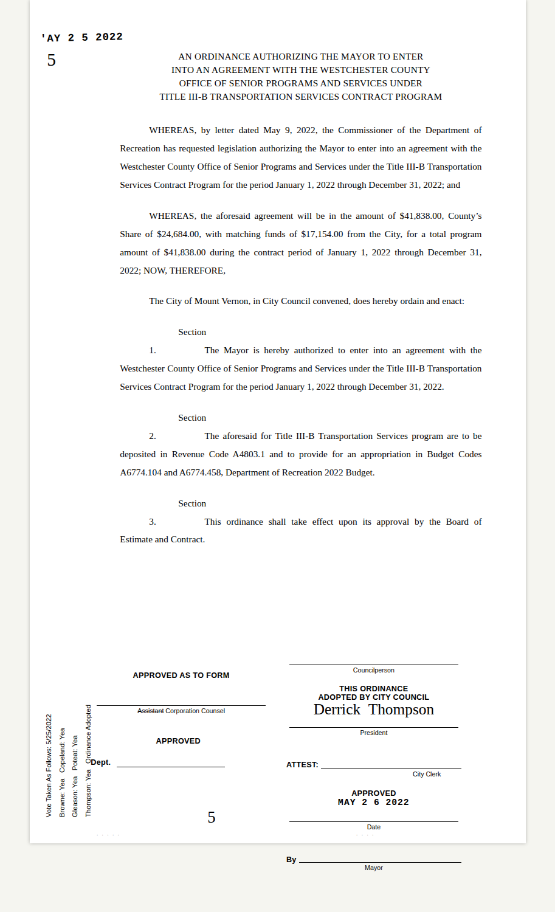'AY 2 5 2022
5
An Ordinance Authorizing the Mayor to Enter
Into an Agreement with the Westchester County
Office of Senior Programs and Services Under
Title III-B Transportation Services Contract Program
WHEREAS, by letter dated May 9, 2022, the Commissioner of the Department of Recreation has requested legislation authorizing the Mayor to enter into an agreement with the Westchester County Office of Senior Programs and Services under the Title III-B Transportation Services Contract Program for the period January 1, 2022 through December 31, 2022; and
WHEREAS, the aforesaid agreement will be in the amount of $41,838.00, County’s Share of $24,684.00, with matching funds of $17,154.00 from the City, for a total program amount of $41,838.00 during the contract period of January 1, 2022 through December 31, 2022; NOW, THEREFORE,
The City of Mount Vernon, in City Council convened, does hereby ordain and enact:
Section 1. The Mayor is hereby authorized to enter into an agreement with the Westchester County Office of Senior Programs and Services under the Title III-B Transportation Services Contract Program for the period January 1, 2022 through December 31, 2022.
Section 2. The aforesaid for Title III-B Transportation Services program are to be deposited in Revenue Code A4803.1 and to provide for an appropriation in Budget Codes A6774.104 and A6774.458, Department of Recreation 2022 Budget.
Section 3. This ordinance shall take effect upon its approval by the Board of Estimate and Contract.
Vote Taken As Follows: 5/25/2022 Browne: Yea Copeland: Yea Gleason: Yea Poteat: Yea Thompson: Yea Ordinance Adopted
APPROVED AS TO FORM
Assistant Corporation Counsel
APPROVED
Dept.
Councilperson
THIS ORDINANCE
ADOPTED BY CITY COUNCIL
Derrick Thompson
President
ATTEST:
City Clerk
APPROVED
MAY 2 6 2022
Date
By
Mayor
5
. . . . .
. . . .